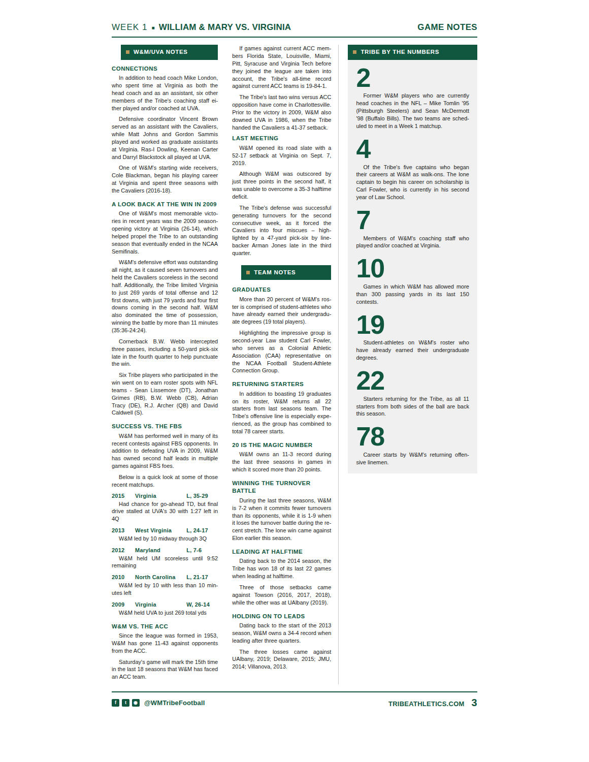WEEK 1■WILLIAM & MARY VS. VIRGINIA
GAME NOTES
W&M/UVA NOTES
Connections
In addition to head coach Mike London, who spent time at Virginia as both the head coach and as an assistant, six other members of the Tribe's coaching staff either played and/or coached at UVA.
Defensive coordinator Vincent Brown served as an assistant with the Cavaliers, while Matt Johns and Gordon Sammis played and worked as graduate assistants at Virginia. Ras-I Dowling, Keenan Carter and Darryl Blackstock all played at UVA.
One of W&M's starting wide receivers, Cole Blackman, began his playing career at Virginia and spent three seasons with the Cavaliers (2016-18).
A Look Back at the Win in 2009
One of W&M's most memorable victories in recent years was the 2009 season-opening victory at Virginia (26-14), which helped propel the Tribe to an outstanding season that eventually ended in the NCAA Semifinals.
W&M's defensive effort was outstanding all night, as it caused seven turnovers and held the Cavaliers scoreless in the second half. Additionally, the Tribe limited Virginia to just 269 yards of total offense and 12 first downs, with just 79 yards and four first downs coming in the second half. W&M also dominated the time of possession, winning the battle by more than 11 minutes (35:36-24:24).
Cornerback B.W. Webb intercepted three passes, including a 50-yard pick-six late in the fourth quarter to help punctuate the win.
Six Tribe players who participated in the win went on to earn roster spots with NFL teams - Sean Lissemore (DT), Jonathan Grimes (RB), B.W. Webb (CB), Adrian Tracy (DE), R.J. Archer (QB) and David Caldwell (S).
Success vs. the FBS
W&M has performed well in many of its recent contests against FBS opponents. In addition to defeating UVA in 2009, W&M has owned second half leads in multiple games against FBS foes.
Below is a quick look at some of those recent matchups.
2015 Virginia L, 35-29
Had chance for go-ahead TD, but final drive stalled at UVA's 30 with 1:27 left in 4Q
2013 West Virginia L, 24-17
W&M led by 10 midway through 3Q
2012 Maryland L, 7-6
W&M held UM scoreless until 9:52 remaining
2010 North Carolina L, 21-17
W&M led by 10 with less than 10 minutes left
2009 Virginia W, 26-14
W&M held UVA to just 269 total yds
W&M vs. the ACC
Since the league was formed in 1953, W&M has gone 11-43 against opponents from the ACC.
Saturday's game will mark the 15th time in the last 18 seasons that W&M has faced an ACC team.
If games against current ACC members Florida State, Louisville, Miami, Pitt, Syracuse and Virginia Tech before they joined the league are taken into account, the Tribe's all-time record against current ACC teams is 19-84-1.
The Tribe's last two wins versus ACC opposition have come in Charlottesville. Prior to the victory in 2009, W&M also downed UVA in 1986, when the Tribe handed the Cavaliers a 41-37 setback.
Last Meeting
W&M opened its road slate with a 52-17 setback at Virginia on Sept. 7, 2019.
Although W&M was outscored by just three points in the second half, it was unable to overcome a 35-3 halftime deficit.
The Tribe's defense was successful generating turnovers for the second consecutive week, as it forced the Cavaliers into four miscues – highlighted by a 47-yard pick-six by linebacker Arman Jones late in the third quarter.
TEAM NOTES
Graduates
More than 20 percent of W&M's roster is comprised of student-athletes who have already earned their undergraduate degrees (19 total players).
Highlighting the impressive group is second-year Law student Carl Fowler, who serves as a Colonial Athletic Association (CAA) representative on the NCAA Football Student-Athlete Connection Group.
Returning Starters
In addition to boasting 19 graduates on its roster, W&M returns all 22 starters from last seasons team. The Tribe's offensive line is especially experienced, as the group has combined to total 78 career starts.
20 is the Magic Number
W&M owns an 11-3 record during the last three seasons in games in which it scored more than 20 points.
Winning the Turnover Battle
During the last three seasons, W&M is 7-2 when it commits fewer turnovers than its opponents, while it is 1-9 when it loses the turnover battle during the recent stretch. The lone win came against Elon earlier this season.
Leading at Halftime
Dating back to the 2014 season, the Tribe has won 18 of its last 22 games when leading at halftime.
Three of those setbacks came against Towson (2016, 2017, 2018), while the other was at UAlbany (2019).
Holding on to Leads
Dating back to the start of the 2013 season, W&M owns a 34-4 record when leading after three quarters.
The three losses came against UAlbany, 2019; Delaware, 2015; JMU, 2014; Villanova, 2013.
TRIBE BY THE NUMBERS
2
Former W&M players who are currently head coaches in the NFL – Mike Tomlin '95 (Pittsburgh Steelers) and Sean McDermott '98 (Buffalo Bills). The two teams are scheduled to meet in a Week 1 matchup.
4
Of the Tribe's five captains who began their careers at W&M as walk-ons. The lone captain to begin his career on scholarship is Carl Fowler, who is currently in his second year of Law School.
7
Members of W&M's coaching staff who played and/or coached at Virginia.
10
Games in which W&M has allowed more than 300 passing yards in its last 150 contests.
19
Student-athletes on W&M's roster who have already earned their undergraduate degrees.
22
Starters returning for the Tribe, as all 11 starters from both sides of the ball are back this season.
78
Career starts by W&M's returning offensive linemen.
ft◉ @WMTribeFootball
TRIBEATHLETICS.COM 3